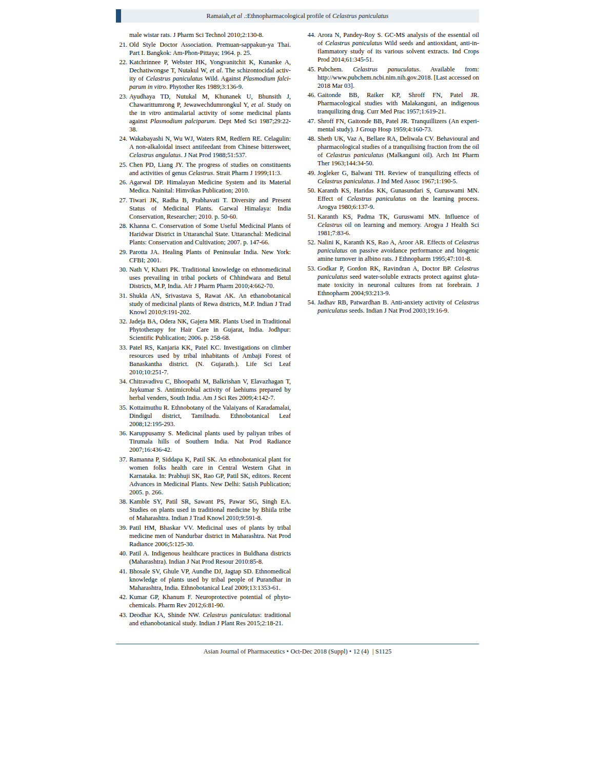Ramaiah,et al .:Ethnopharmacological profile of Celastrus paniculatus
20male wistar rats. J Pharm Sci Technol 2010;2:130-8.
21 Old Style Doctor Association. Premuan-sappakun-ya Thai. Part I. Bangkok: Am-Phon-Pittaya; 1964. p. 25.
22 Katchrinnee P, Webster HK, Yongvanitchit K, Kunanke A, Dechatiwongse T, Nutakul W, et al. The schizontocidal activity of Celastrus paniculatus Wild. Against Plasmodium falciparum in vitro. Phytother Res 1989;3:136-9.
23 Ayudhaya TD, Nutukal M, Khunanek U, Bhunsith J, Chawarittumrong P, Jewawechdumrongkul Y, et al. Study on the in vitro antimalarial activity of some medicinal plants against Plasmodium palciparum. Dept Med Sci 1987;29:22-38.
24 Wakabayashi N, Wu WJ, Waters RM, Redfern RE. Celagulin: A non-alkaloidal insect antifeedant from Chinese bittersweet, Celastrus angulatus. J Nat Prod 1988;51:537.
25 Chen PD, Liang JY. The progress of studies on constituents and activities of genus Celastrus. Strait Pharm J 1999;11:3.
26 Agarwal DP. Himalayan Medicine System and its Material Medica. Nainital: Himvikas Publication; 2010.
27 Tiwari JK, Radha B, Prabhavati T. Diversity and Present Status of Medicinal Plants. Garwal Himalaya: India Conservation, Researcher; 2010. p. 50-60.
28 Khanna C. Conservation of Some Useful Medicinal Plants of Haridwar District in Uttaranchal State. Uttaranchal: Medicinal Plants: Conservation and Cultivation; 2007. p. 147-66.
29 Parotta JA. Healing Plants of Peninsular India. New York: CFBI; 2001.
30 Nath V, Khatri PK. Traditional knowledge on ethnomedicinal uses prevailing in tribal pockets of Chhindwara and Betul Districts, M.P, India. Afr J Pharm Pharm 2010;4:662-70.
31 Shukla AN, Srivastava S, Rawat AK. An ethanobotanical study of medicinal plants of Rewa districts, M.P. Indian J Trad Knowl 2010;9:191-202.
32 Jadeja BA, Odera NK, Gajera MR. Plants Used in Traditional Phytotherapy for Hair Care in Gujarat, India. Jodhpur: Scientific Publication; 2006. p. 258-68.
33 Patel RS, Kanjaria KK, Patel KC. Investigations on climber resources used by tribal inhabitants of Ambaji Forest of Banaskantha district. (N. Gujarath.). Life Sci Leaf 2010;10:251-7.
34 Chitravadivu C, Bhoopathi M, Balkrishan V, Elavazhagan T, Jaykumar S. Antimicrobial activity of laehiums prepared by herbal venders, South India. Am J Sci Res 2009;4:142-7.
35 Kottaimuthu R. Ethnobotany of the Valaiyans of Karadamalai, Dindigul district, Tamilnadu. Ethnobotanical Leaf 2008;12:195-293.
36 Karuppusamy S. Medicinal plants used by paliyan tribes of Tirumala hills of Southern India. Nat Prod Radiance 2007;16:436-42.
37 Ramanna P, Siddapa K, Patil SK. An ethnobotanical plant for women folks health care in Central Western Ghat in Karnataka. In: Prabhuji SK, Rao GP, Patil SK, editors. Recent Advances in Medicinal Plants. New Delhi: Satish Publication; 2005. p. 266.
38 Kamble SY, Patil SR, Sawant PS, Pawar SG, Singh EA. Studies on plants used in traditional medicine by Bhiila tribe of Maharashtra. Indian J Trad Knowl 2010;9:591-8.
39 Patil HM, Bhaskar VV. Medicinal uses of plants by tribal medicine men of Nandurbar district in Maharashtra. Nat Prod Radiance 2006;5:125-30.
40 Patil A. Indigenous healthcare practices in Buldhana districts (Maharashtra). Indian J Nat Prod Resour 2010:85-8.
41 Bhosale SV, Ghule VP, Aundhe DJ, Jagtap SD. Ethnomedical knowledge of plants used by tribal people of Purandhar in Maharashtra, India. Ethnobotanical Leaf 2009;13:1353-61.
42 Kumar GP, Khanum F. Neuroprotective potential of phytochemicals. Pharm Rev 2012;6:81-90.
43 Deodhar KA, Shinde NW. Celastrus paniculatus: traditional and ethanobotanical study. Indian J Plant Res 2015;2:18-21.
44 Arora N, Pandey-Roy S. GC-MS analysis of the essential oil of Celastrus paniculatus Wild seeds and antioxidant, anti-inflammatory study of its various solvent extracts. Ind Crops Prod 2014;61:345-51.
45 Pubchem. Celastrus panuculatus. Available from: http://www.pubchem.ncbi.nim.nih.gov.2018. [Last accessed on 2018 Mar 03].
46 Gaitonde BB, Raiker KP, Shroff FN, Patel JR. Pharmacological studies with Malakanguni, an indigenous tranquilizing drug. Curr Med Prac 1957;1:619-21.
47 Shroff FN, Gaitonde BB, Patel JR. Tranquillizers (An experimental study). J Group Hosp 1959;4:160-73.
48 Sheth UK, Vaz A, Bellare RA, Deliwala CV. Behavioural and pharmacological studies of a tranquilising fraction from the oil of Celastrus paniculatus (Malkanguni oil). Arch Int Pharm Ther 1963;144:34-50.
49 Jogleker G, Balwani TH. Review of tranquilizing effects of Celastrus paniculatus. J Ind Med Assoc 1967;1:190-5.
50 Karanth KS, Haridas KK, Gunasundari S, Guruswami MN. Effect of Celastrus paniculatus on the learning process. Arogya 1980;6:137-9.
51 Karanth KS, Padma TK, Guruswami MN. Influence of Celastrus oil on learning and memory. Arogya J Health Sci 1981;7:83-6.
52 Nalini K, Karanth KS, Rao A, Aroor AR. Effects of Celastrus paniculatus on passive avoidance performance and biogenic amine turnover in albino rats. J Ethnopharm 1995;47:101-8.
53 Godkar P, Gordon RK, Ravindran A, Doctor BP. Celastrus paniculatus seed water-soluble extracts protect against glutamate toxicity in neuronal cultures from rat forebrain. J Ethnopharm 2004;93:213-9.
54 Jadhav RB, Patwardhan B. Anti-anxiety activity of Celastrus paniculatus seeds. Indian J Nat Prod 2003;19:16-9.
Asian Journal of Pharmaceutics • Oct-Dec 2018 (Suppl) • 12 (4) | S1125